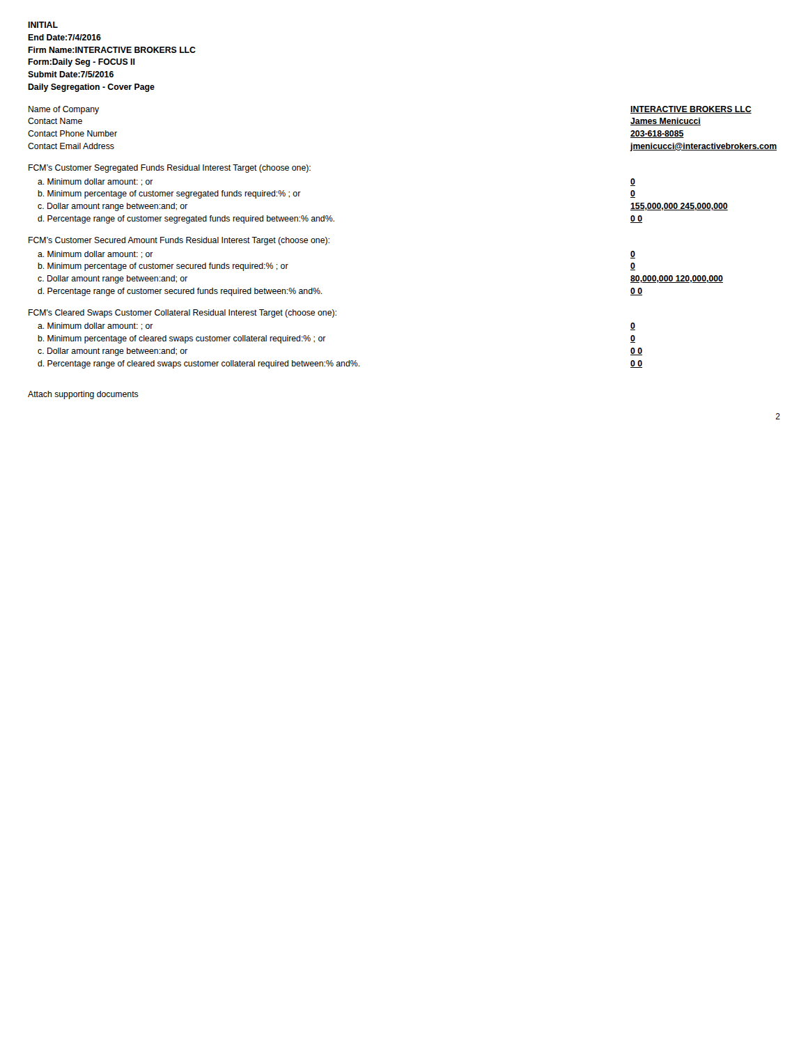INITIAL
End Date:7/4/2016
Firm Name:INTERACTIVE BROKERS LLC
Form:Daily Seg - FOCUS II
Submit Date:7/5/2016
Daily Segregation - Cover Page
Name of Company
INTERACTIVE BROKERS LLC
Contact Name
James Menicucci
Contact Phone Number
203-618-8085
Contact Email Address
jmenicucci@interactivebrokers.com
FCM’s Customer Segregated Funds Residual Interest Target (choose one):
a. Minimum dollar amount: ; or
0
b. Minimum percentage of customer segregated funds required:% ; or
0
c. Dollar amount range between:and; or
155,000,000 245,000,000
d. Percentage range of customer segregated funds required between:% and%.
0 0
FCM’s Customer Secured Amount Funds Residual Interest Target (choose one):
a. Minimum dollar amount: ; or
0
b. Minimum percentage of customer secured funds required:% ; or
0
c. Dollar amount range between:and; or
80,000,000 120,000,000
d. Percentage range of customer secured funds required between:% and%.
0 0
FCM's Cleared Swaps Customer Collateral Residual Interest Target (choose one):
a. Minimum dollar amount: ; or
0
b. Minimum percentage of cleared swaps customer collateral required:% ; or
0
c. Dollar amount range between:and; or
0 0
d. Percentage range of cleared swaps customer collateral required between:% and%.
0 0
Attach supporting documents
2